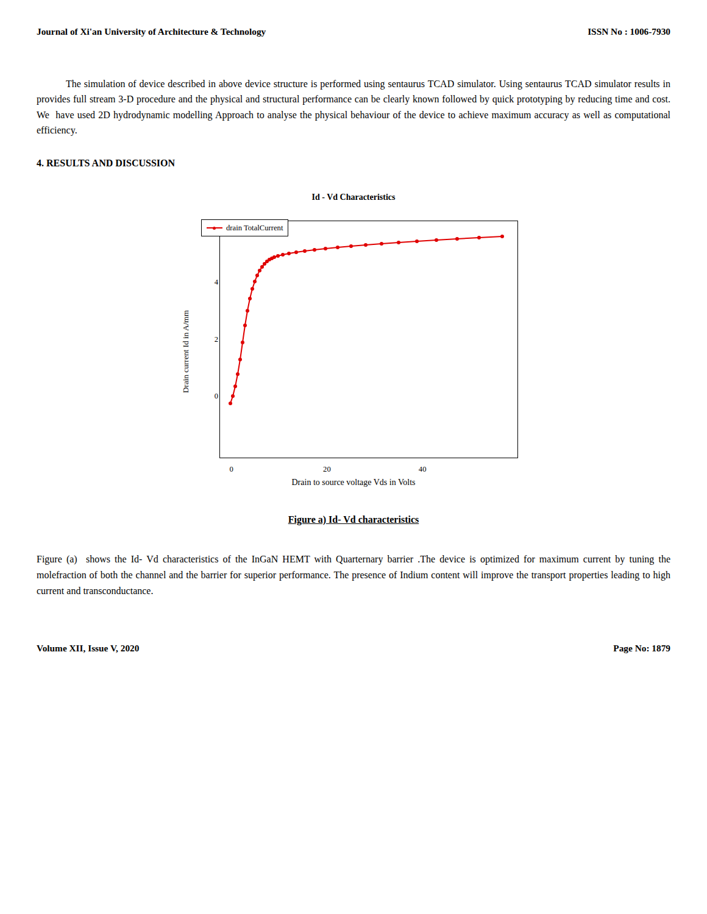Journal of Xi'an University of Architecture & Technology
ISSN No : 1006-7930
The simulation of device described in above device structure is performed using sentaurus TCAD simulator. Using sentaurus TCAD simulator results in provides full stream 3-D procedure and the physical and structural performance can be clearly known followed by quick prototyping by reducing time and cost. We have used 2D hydrodynamic modelling Approach to analyse the physical behaviour of the device to achieve maximum accuracy as well as computational efficiency.
4. RESULTS AND DISCUSSION
Id - Vd Characteristics
drain TotalCurrent
Drain current Id in A/mm
6 4 2 0
0 20 40
Drain to source voltage Vds in Volts
Figure a) Id- Vd characteristics
Figure (a) shows the Id- Vd characteristics of the InGaN HEMT with Quarternary barrier .The device is optimized for maximum current by tuning the molefraction of both the channel and the barrier for superior performance. The presence of Indium content will improve the transport properties leading to high current and transconductance.
Volume XII, Issue V, 2020
Page No: 1879